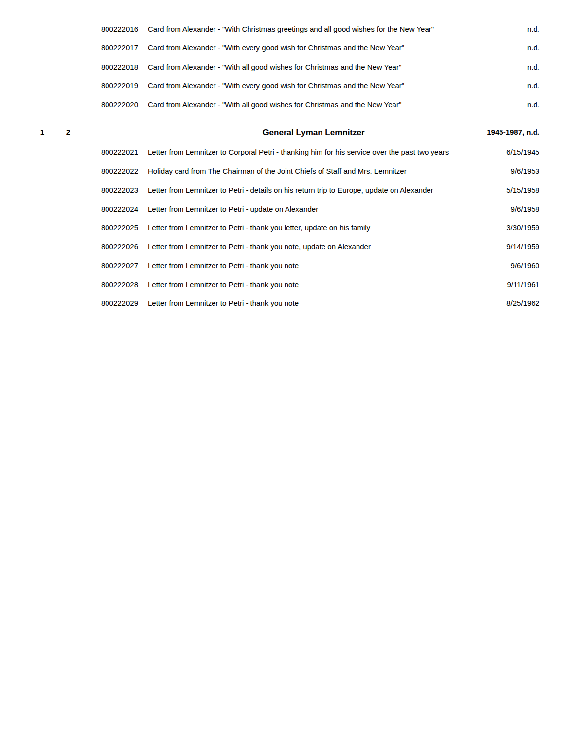| | | 800222016 | Card from Alexander - "With Christmas greetings and all good wishes for the New Year" | n.d. |
| | | 800222017 | Card from Alexander - "With every good wish for Christmas and the New Year" | n.d. |
| | | 800222018 | Card from Alexander - "With all good wishes for Christmas and the New Year" | n.d. |
| | | 800222019 | Card from Alexander - "With every good wish for Christmas and the New Year" | n.d. |
| | | 800222020 | Card from Alexander - "With all good wishes for Christmas and the New Year" | n.d. |
| 1 | 2 | | General Lyman Lemnitzer | 1945-1987, n.d. |
| | | 800222021 | Letter from Lemnitzer to Corporal Petri - thanking him for his service over the past two years | 6/15/1945 |
| | | 800222022 | Holiday card from The Chairman of the Joint Chiefs of Staff and Mrs. Lemnitzer | 9/6/1953 |
| | | 800222023 | Letter from Lemnitzer to Petri - details on his return trip to Europe, update on Alexander | 5/15/1958 |
| | | 800222024 | Letter from Lemnitzer to Petri - update on Alexander | 9/6/1958 |
| | | 800222025 | Letter from Lemnitzer to Petri - thank you letter, update on his family | 3/30/1959 |
| | | 800222026 | Letter from Lemnitzer to Petri - thank you note, update on Alexander | 9/14/1959 |
| | | 800222027 | Letter from Lemnitzer to Petri - thank you note | 9/6/1960 |
| | | 800222028 | Letter from Lemnitzer to Petri - thank you note | 9/11/1961 |
| | | 800222029 | Letter from Lemnitzer to Petri - thank you note | 8/25/1962 |